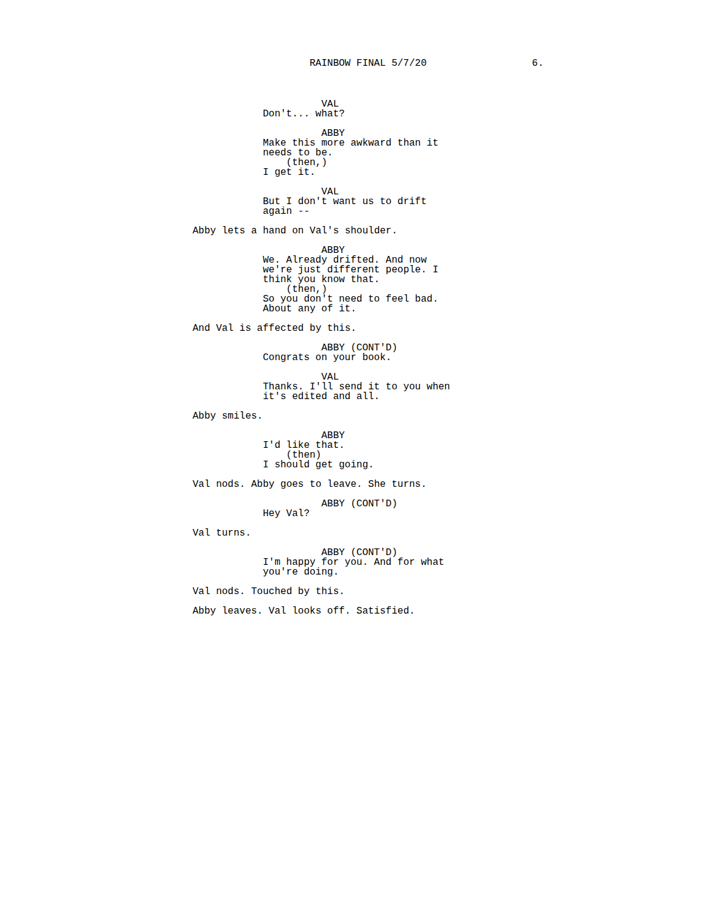RAINBOW FINAL 5/7/20
6.
VAL
Don't... what?
ABBY
Make this more awkward than it needs to be.
(then,)
I get it.
VAL
But I don't want us to drift again --
Abby lets a hand on Val's shoulder.
ABBY
We. Already drifted. And now we're just different people. I think you know that.
(then,)
So you don't need to feel bad. About any of it.
And Val is affected by this.
ABBY (CONT'D)
Congrats on your book.
VAL
Thanks. I'll send it to you when it's edited and all.
Abby smiles.
ABBY
I'd like that.
(then)
I should get going.
Val nods. Abby goes to leave. She turns.
ABBY (CONT'D)
Hey Val?
Val turns.
ABBY (CONT'D)
I'm happy for you. And for what you're doing.
Val nods. Touched by this.
Abby leaves. Val looks off. Satisfied.